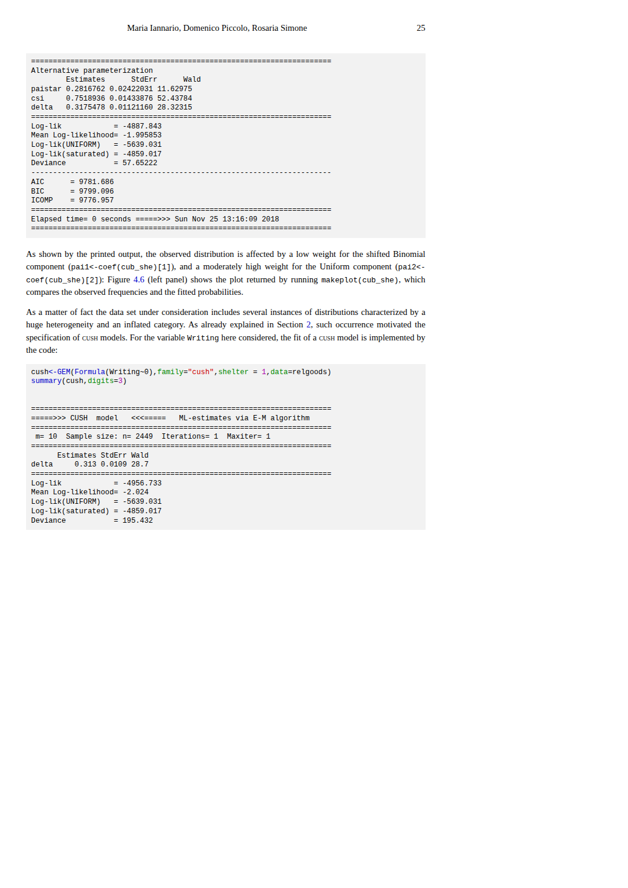Maria Iannario, Domenico Piccolo, Rosaria Simone
25
=====================================================================
Alternative parameterization
        Estimates      StdErr      Wald
paistar 0.2816762 0.02422031 11.62975
csi     0.7518936 0.01433876 52.43784
delta   0.3175478 0.01121160 28.32315
=====================================================================
Log-lik            = -4887.843
Mean Log-likelihood= -1.995853
Log-lik(UNIFORM)   = -5639.031
Log-lik(saturated) = -4859.017
Deviance           = 57.65222
---------------------------------------------------------------------
AIC      = 9781.686
BIC      = 9799.096
ICOMP    = 9776.957
=====================================================================
Elapsed time= 0 seconds =====>>> Sun Nov 25 13:16:09 2018
=====================================================================
As shown by the printed output, the observed distribution is affected by a low weight for the shifted Binomial component (pai1<-coef(cub_she)[1]), and a moderately high weight for the Uniform component (pai2<-coef(cub_she)[2]): Figure 4.6 (left panel) shows the plot returned by running makeplot(cub_she), which compares the observed frequencies and the fitted probabilities.
As a matter of fact the data set under consideration includes several instances of distributions characterized by a huge heterogeneity and an inflated category. As already explained in Section 2, such occurrence motivated the specification of cush models. For the variable Writing here considered, the fit of a cush model is implemented by the code:
cush<-GEM(Formula(Writing~0),family="cush",shelter = 1,data=relgoods)
summary(cush,digits=3)


=====================================================================
=====>>> CUSH  model   <<<=====   ML-estimates via E-M algorithm
=====================================================================
 m= 10  Sample size: n= 2449  Iterations= 1  Maxiter= 1
=====================================================================
      Estimates StdErr Wald
delta     0.313 0.0109 28.7
=====================================================================
Log-lik            = -4956.733
Mean Log-likelihood= -2.024
Log-lik(UNIFORM)   = -5639.031
Log-lik(saturated) = -4859.017
Deviance           = 195.432